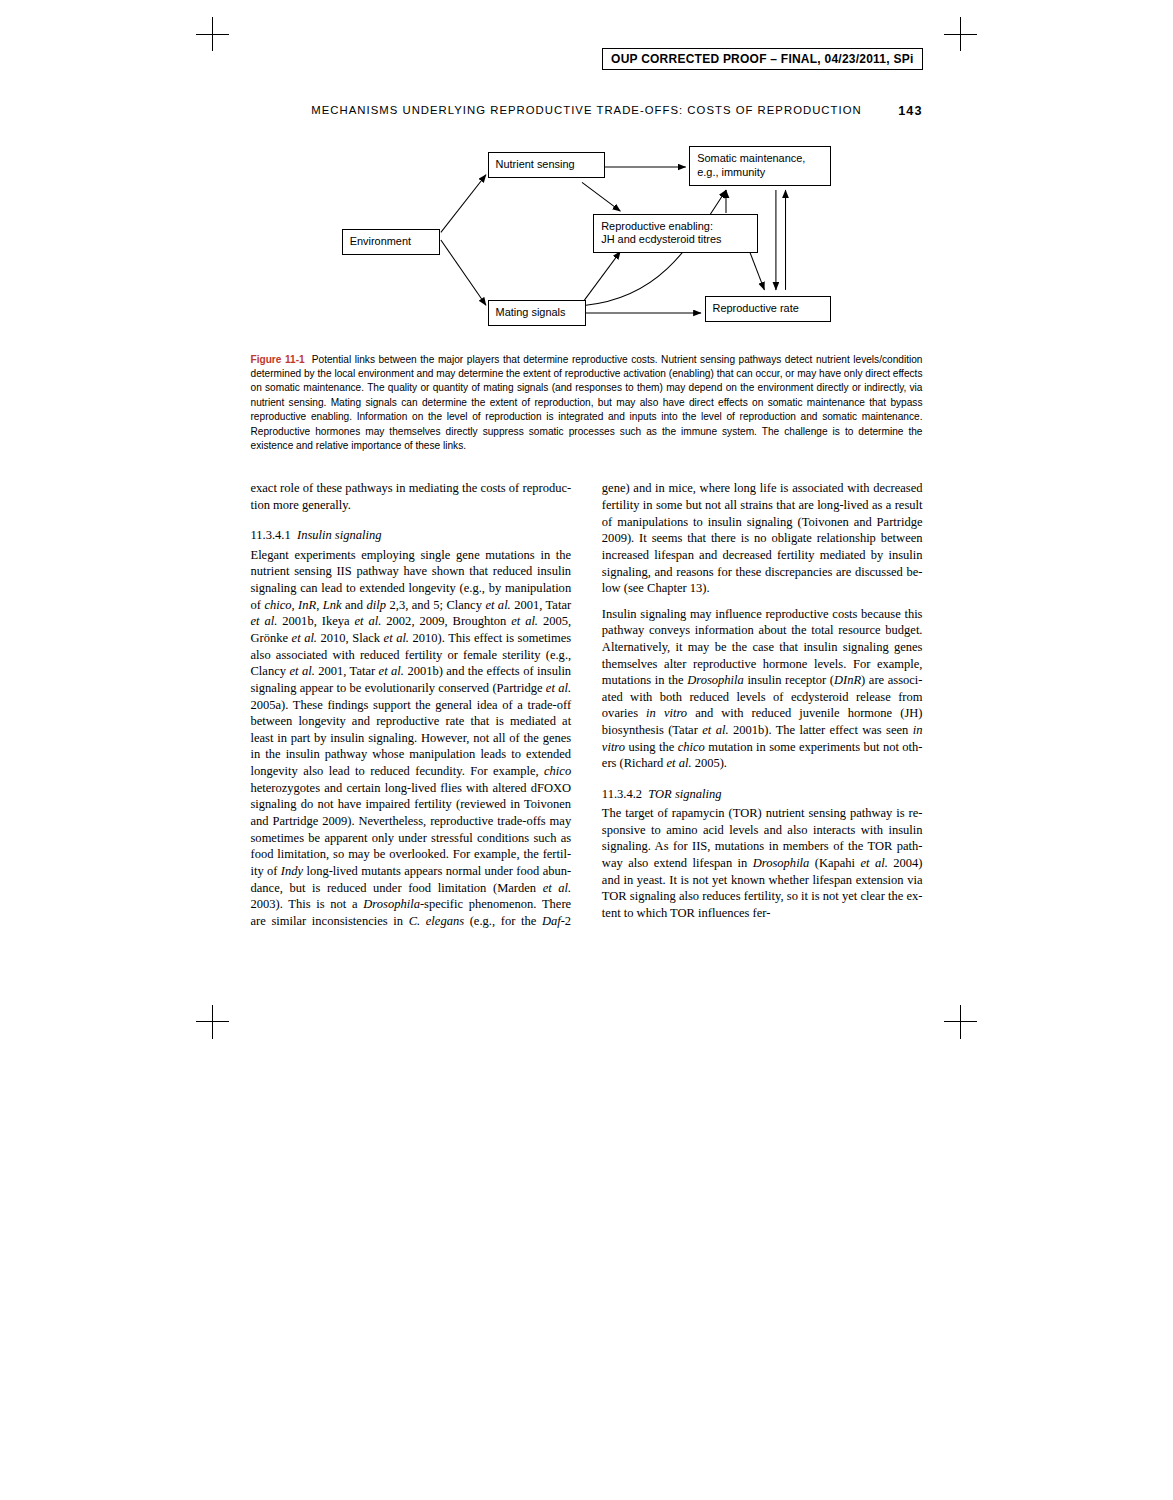OUP CORRECTED PROOF – FINAL, 04/23/2011, SPi
MECHANISMS UNDERLYING REPRODUCTIVE TRADE-OFFS: COSTS OF REPRODUCTION 143
Environment
Nutrient sensing
Mating signals
Reproductive enabling:
JH and ecdysteroid titres
Somatic maintenance,
e.g., immunity
Reproductive rate
Figure 11-1 Potential links between the major players that determine reproductive costs. Nutrient sensing pathways detect nutrient levels/condition determined by the local environment and may determine the extent of reproductive activation (enabling) that can occur, or may have only direct effects on somatic maintenance. The quality or quantity of mating signals (and responses to them) may depend on the environment directly or indirectly, via nutrient sensing. Mating signals can determine the extent of reproduction, but may also have direct effects on somatic maintenance that bypass reproductive enabling. Information on the level of reproduction is integrated and inputs into the level of reproduction and somatic maintenance. Reproductive hormones may themselves directly suppress somatic processes such as the immune system. The challenge is to determine the existence and relative importance of these links.
exact role of these pathways in mediating the costs of reproduction more generally.
11.3.4.1 Insulin signaling
Elegant experiments employing single gene mutations in the nutrient sensing IIS pathway have shown that reduced insulin signaling can lead to extended longevity (e.g., by manipulation of chico, InR, Lnk and dilp 2,3, and 5; Clancy et al. 2001, Tatar et al. 2001b, Ikeya et al. 2002, 2009, Broughton et al. 2005, Grönke et al. 2010, Slack et al. 2010). This effect is sometimes also associated with reduced fertility or female sterility (e.g., Clancy et al. 2001, Tatar et al. 2001b) and the effects of insulin signaling appear to be evolutionarily conserved (Partridge et al. 2005a). These findings support the general idea of a trade-off between longevity and reproductive rate that is mediated at least in part by insulin signaling. However, not all of the genes in the insulin pathway whose manipulation leads to extended longevity also lead to reduced fecundity. For example, chico heterozygotes and certain long-lived flies with altered dFOXO signaling do not have impaired fertility (reviewed in Toivonen and Partridge 2009). Nevertheless, reproductive trade-offs may sometimes be apparent only under stressful conditions such as food limitation, so may be overlooked. For example, the fertility of Indy long-lived mutants appears normal under food abundance, but is reduced under food limitation (Marden et al. 2003). This is not a Drosophila-specific phenomenon. There are similar inconsistencies in C. elegans (e.g., for the Daf-2 gene) and in mice, where long life is associated with decreased fertility in some but not all strains that are long-lived as a result of manipulations to insulin signaling (Toivonen and Partridge 2009). It seems that there is no obligate relationship between increased lifespan and decreased fertility mediated by insulin signaling, and reasons for these discrepancies are discussed below (see Chapter 13).
Insulin signaling may influence reproductive costs because this pathway conveys information about the total resource budget. Alternatively, it may be the case that insulin signaling genes themselves alter reproductive hormone levels. For example, mutations in the Drosophila insulin receptor (DInR) are associated with both reduced levels of ecdysteroid release from ovaries in vitro and with reduced juvenile hormone (JH) biosynthesis (Tatar et al. 2001b). The latter effect was seen in vitro using the chico mutation in some experiments but not others (Richard et al. 2005).
11.3.4.2 TOR signaling
The target of rapamycin (TOR) nutrient sensing pathway is responsive to amino acid levels and also interacts with insulin signaling. As for IIS, mutations in members of the TOR pathway also extend lifespan in Drosophila (Kapahi et al. 2004) and in yeast. It is not yet known whether lifespan extension via TOR signaling also reduces fertility, so it is not yet clear the extent to which TOR influences fer-